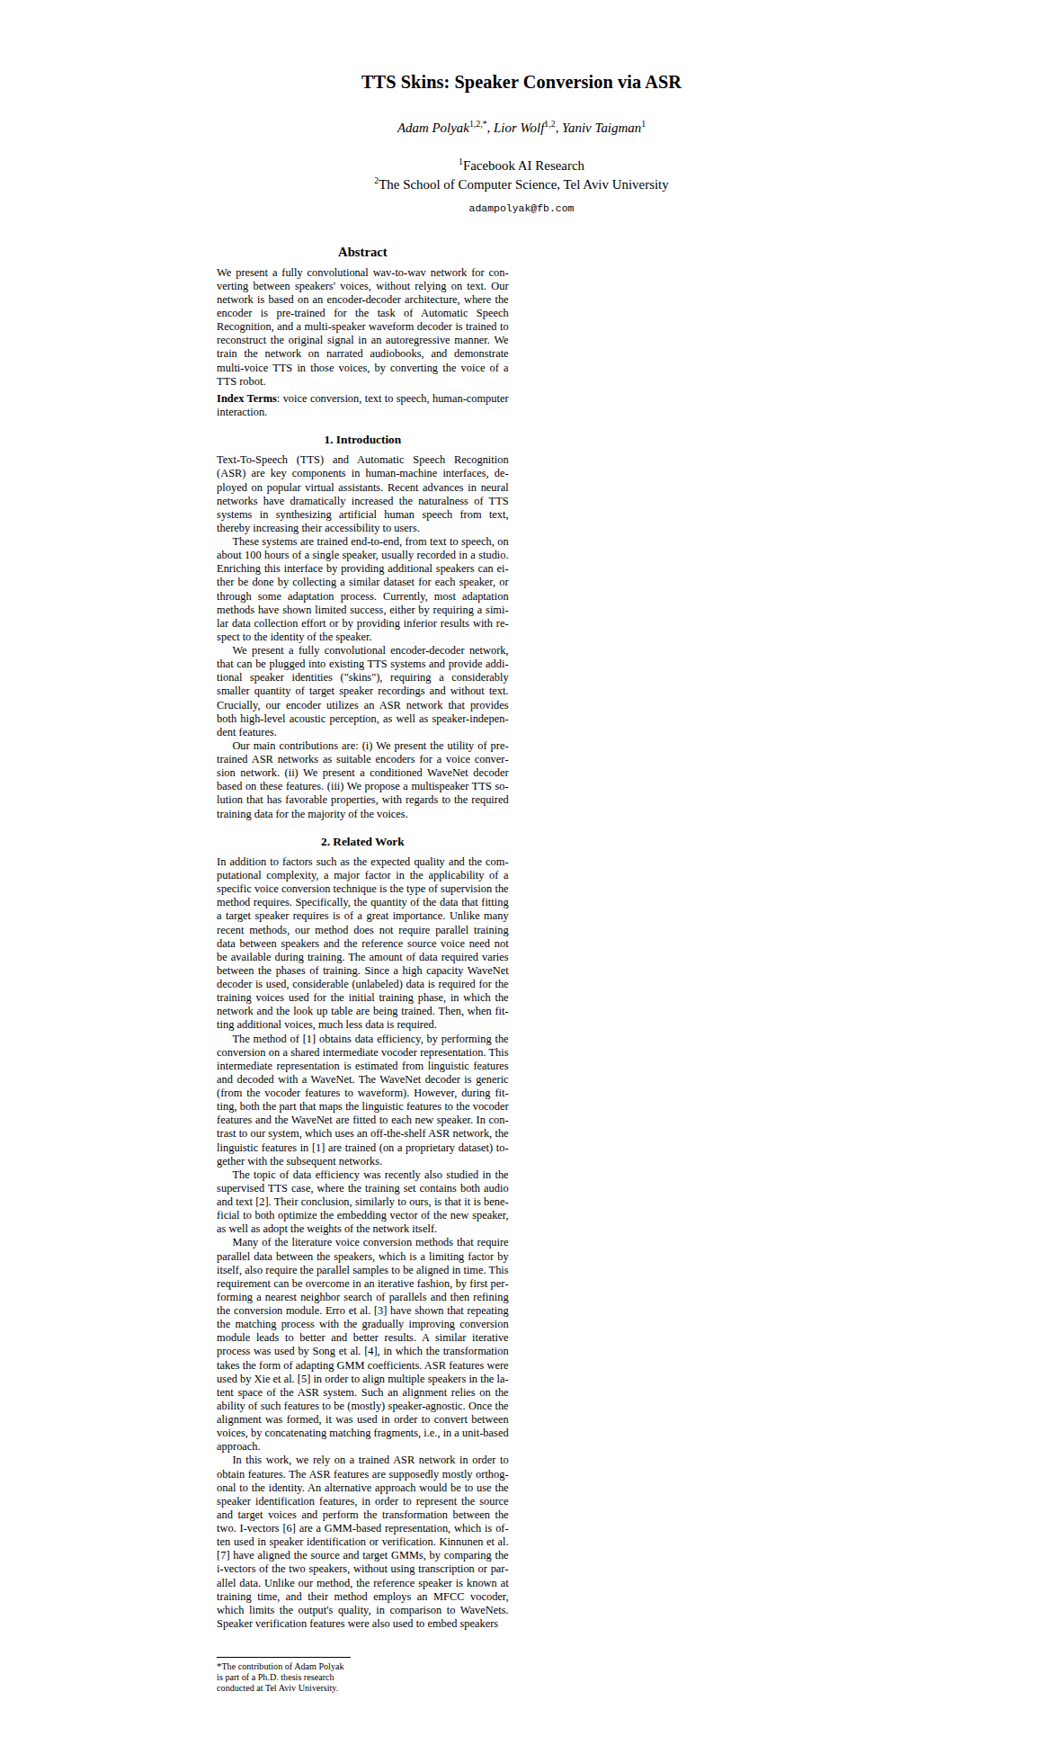TTS Skins: Speaker Conversion via ASR
Adam Polyak1,2,*, Lior Wolf1,2, Yaniv Taigman1
1Facebook AI Research
2The School of Computer Science, Tel Aviv University
adampolyak@fb.com
Abstract
We present a fully convolutional wav-to-wav network for converting between speakers' voices, without relying on text. Our network is based on an encoder-decoder architecture, where the encoder is pre-trained for the task of Automatic Speech Recognition, and a multi-speaker waveform decoder is trained to reconstruct the original signal in an autoregressive manner. We train the network on narrated audiobooks, and demonstrate multi-voice TTS in those voices, by converting the voice of a TTS robot.
Index Terms: voice conversion, text to speech, human-computer interaction.
1. Introduction
Text-To-Speech (TTS) and Automatic Speech Recognition (ASR) are key components in human-machine interfaces, deployed on popular virtual assistants. Recent advances in neural networks have dramatically increased the naturalness of TTS systems in synthesizing artificial human speech from text, thereby increasing their accessibility to users.
These systems are trained end-to-end, from text to speech, on about 100 hours of a single speaker, usually recorded in a studio. Enriching this interface by providing additional speakers can either be done by collecting a similar dataset for each speaker, or through some adaptation process. Currently, most adaptation methods have shown limited success, either by requiring a similar data collection effort or by providing inferior results with respect to the identity of the speaker.
We present a fully convolutional encoder-decoder network, that can be plugged into existing TTS systems and provide additional speaker identities ("skins"), requiring a considerably smaller quantity of target speaker recordings and without text. Crucially, our encoder utilizes an ASR network that provides both high-level acoustic perception, as well as speaker-independent features.
Our main contributions are: (i) We present the utility of pretrained ASR networks as suitable encoders for a voice conversion network. (ii) We present a conditioned WaveNet decoder based on these features. (iii) We propose a multispeaker TTS solution that has favorable properties, with regards to the required training data for the majority of the voices.
2. Related Work
In addition to factors such as the expected quality and the computational complexity, a major factor in the applicability of a specific voice conversion technique is the type of supervision the method requires. Specifically, the quantity of the data that fitting a target speaker requires is of a great importance. Unlike many recent methods, our method does not require parallel training data between speakers and the reference source voice need not be available during training. The amount of data required varies between the phases of training. Since a high capacity WaveNet decoder is used, considerable (unlabeled) data is required for the training voices used for the initial training phase, in which the network and the look up table are being trained. Then, when fitting additional voices, much less data is required.
The method of [1] obtains data efficiency, by performing the conversion on a shared intermediate vocoder representation. This intermediate representation is estimated from linguistic features and decoded with a WaveNet. The WaveNet decoder is generic (from the vocoder features to waveform). However, during fitting, both the part that maps the linguistic features to the vocoder features and the WaveNet are fitted to each new speaker. In contrast to our system, which uses an off-the-shelf ASR network, the linguistic features in [1] are trained (on a proprietary dataset) together with the subsequent networks.
The topic of data efficiency was recently also studied in the supervised TTS case, where the training set contains both audio and text [2]. Their conclusion, similarly to ours, is that it is beneficial to both optimize the embedding vector of the new speaker, as well as adopt the weights of the network itself.
Many of the literature voice conversion methods that require parallel data between the speakers, which is a limiting factor by itself, also require the parallel samples to be aligned in time. This requirement can be overcome in an iterative fashion, by first performing a nearest neighbor search of parallels and then refining the conversion module. Erro et al. [3] have shown that repeating the matching process with the gradually improving conversion module leads to better and better results. A similar iterative process was used by Song et al. [4], in which the transformation takes the form of adapting GMM coefficients. ASR features were used by Xie et al. [5] in order to align multiple speakers in the latent space of the ASR system. Such an alignment relies on the ability of such features to be (mostly) speaker-agnostic. Once the alignment was formed, it was used in order to convert between voices, by concatenating matching fragments, i.e., in a unit-based approach.
In this work, we rely on a trained ASR network in order to obtain features. The ASR features are supposedly mostly orthogonal to the identity. An alternative approach would be to use the speaker identification features, in order to represent the source and target voices and perform the transformation between the two. I-vectors [6] are a GMM-based representation, which is often used in speaker identification or verification. Kinnunen et al. [7] have aligned the source and target GMMs, by comparing the i-vectors of the two speakers, without using transcription or parallel data. Unlike our method, the reference speaker is known at training time, and their method employs an MFCC vocoder, which limits the output's quality, in comparison to WaveNets. Speaker verification features were also used to embed speakers
*The contribution of Adam Polyak is part of a Ph.D. thesis research conducted at Tel Aviv University.